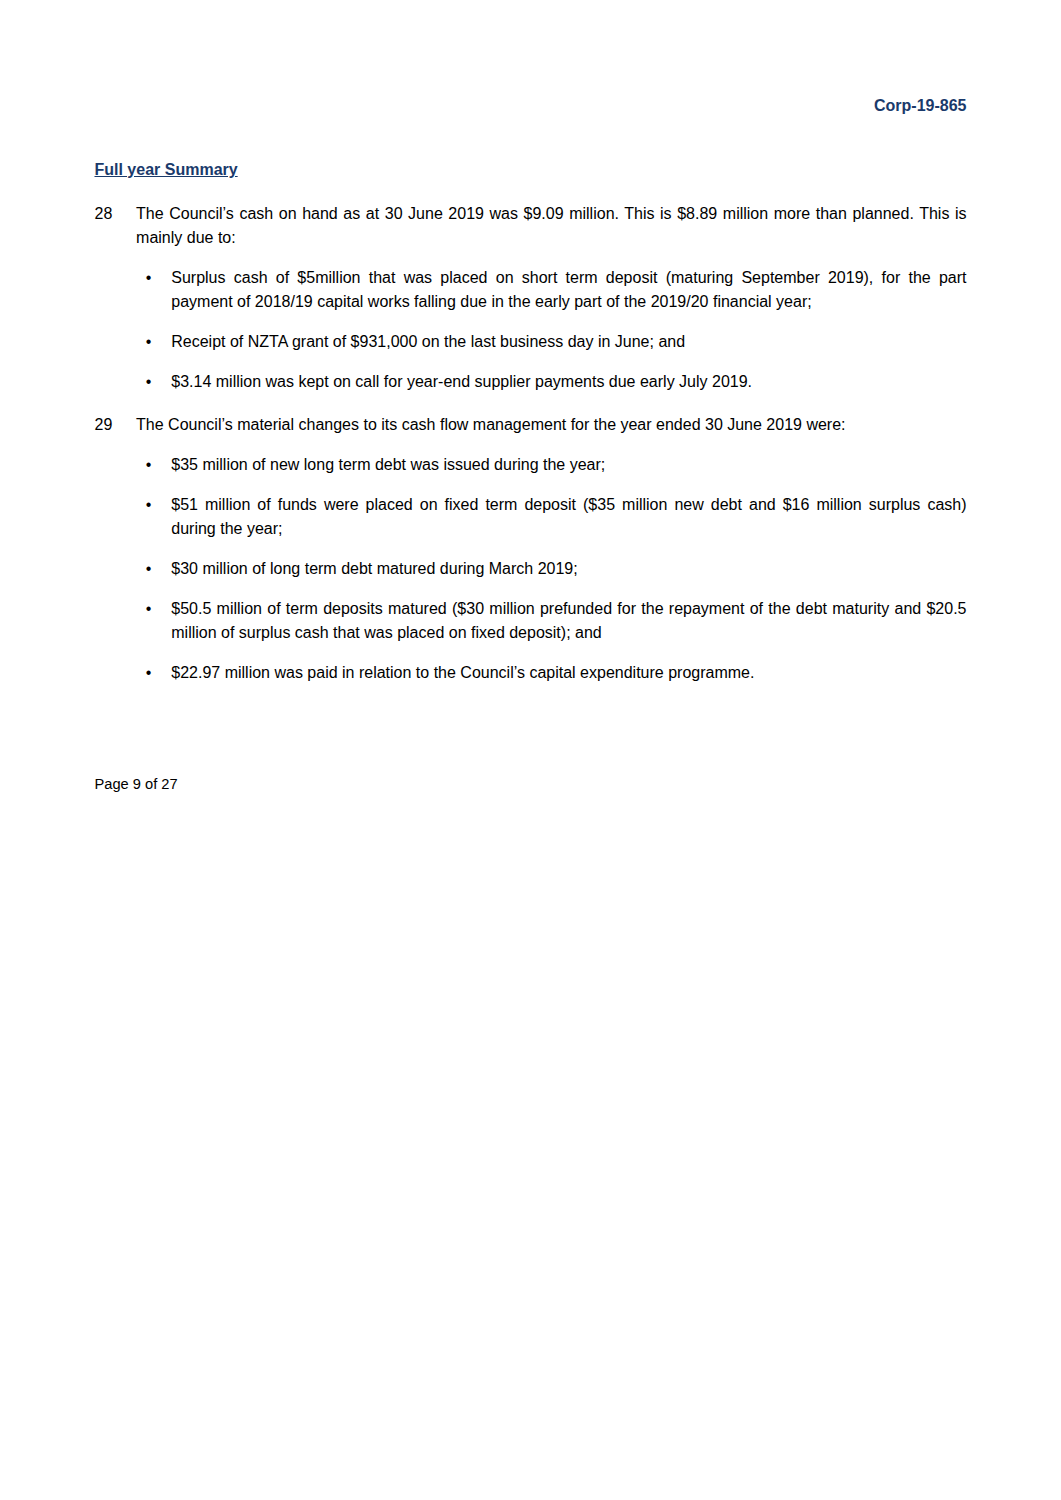Corp-19-865
Full year Summary
28 The Council’s cash on hand as at 30 June 2019 was $9.09 million. This is $8.89 million more than planned. This is mainly due to:
Surplus cash of $5million that was placed on short term deposit (maturing September 2019), for the part payment of 2018/19 capital works falling due in the early part of the 2019/20 financial year;
Receipt of NZTA grant of $931,000 on the last business day in June; and
$3.14 million was kept on call for year-end supplier payments due early July 2019.
29 The Council’s material changes to its cash flow management for the year ended 30 June 2019 were:
$35 million of new long term debt was issued during the year;
$51 million of funds were placed on fixed term deposit ($35 million new debt and $16 million surplus cash) during the year;
$30 million of long term debt matured during March 2019;
$50.5 million of term deposits matured ($30 million prefunded for the repayment of the debt maturity and $20.5 million of surplus cash that was placed on fixed deposit); and
$22.97 million was paid in relation to the Council’s capital expenditure programme.
Page 9 of 27